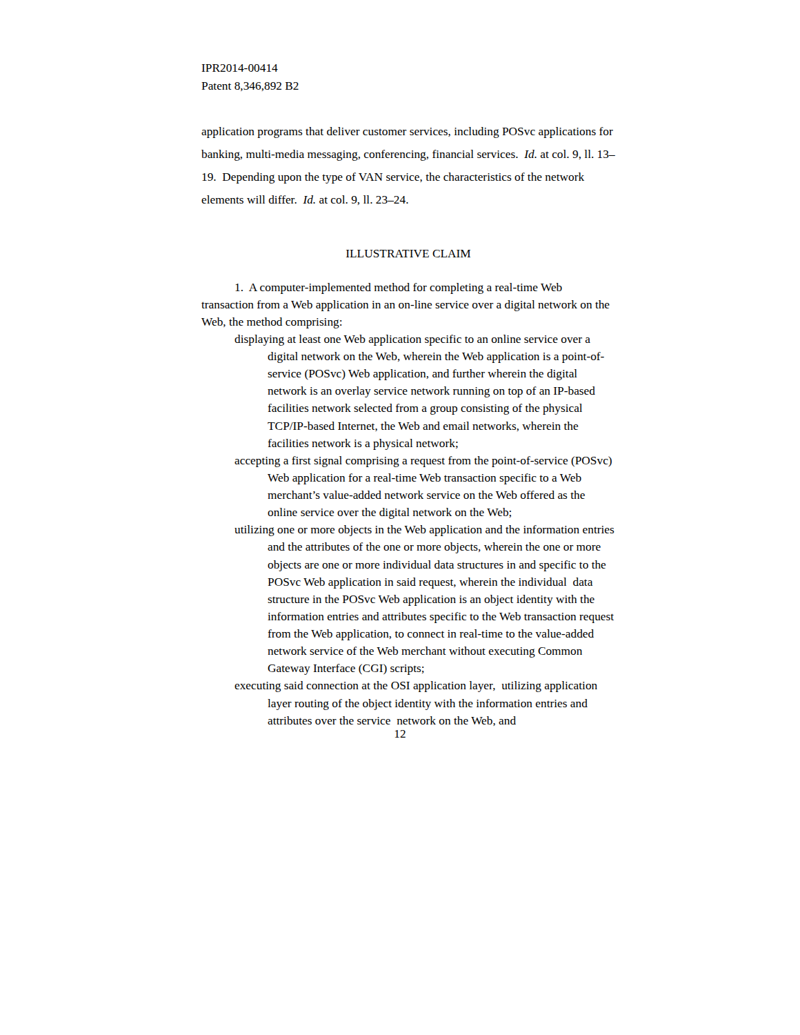IPR2014-00414
Patent 8,346,892 B2
application programs that deliver customer services, including POSvc applications for banking, multi-media messaging, conferencing, financial services. Id. at col. 9, ll. 13–19. Depending upon the type of VAN service, the characteristics of the network elements will differ. Id. at col. 9, ll. 23–24.
ILLUSTRATIVE CLAIM
1. A computer-implemented method for completing a real-time Web transaction from a Web application in an on-line service over a digital network on the Web, the method comprising:
displaying at least one Web application specific to an online service over a digital network on the Web, wherein the Web application is a point-of-service (POSvc) Web application, and further wherein the digital network is an overlay service network running on top of an IP-based facilities network selected from a group consisting of the physical TCP/IP-based Internet, the Web and email networks, wherein the facilities network is a physical network;
accepting a first signal comprising a request from the point-of-service (POSvc) Web application for a real-time Web transaction specific to a Web merchant’s value-added network service on the Web offered as the online service over the digital network on the Web;
utilizing one or more objects in the Web application and the information entries and the attributes of the one or more objects, wherein the one or more objects are one or more individual data structures in and specific to the POSvc Web application in said request, wherein the individual data structure in the POSvc Web application is an object identity with the information entries and attributes specific to the Web transaction request from the Web application, to connect in real-time to the value-added network service of the Web merchant without executing Common Gateway Interface (CGI) scripts;
executing said connection at the OSI application layer, utilizing application layer routing of the object identity with the information entries and attributes over the service network on the Web, and
12